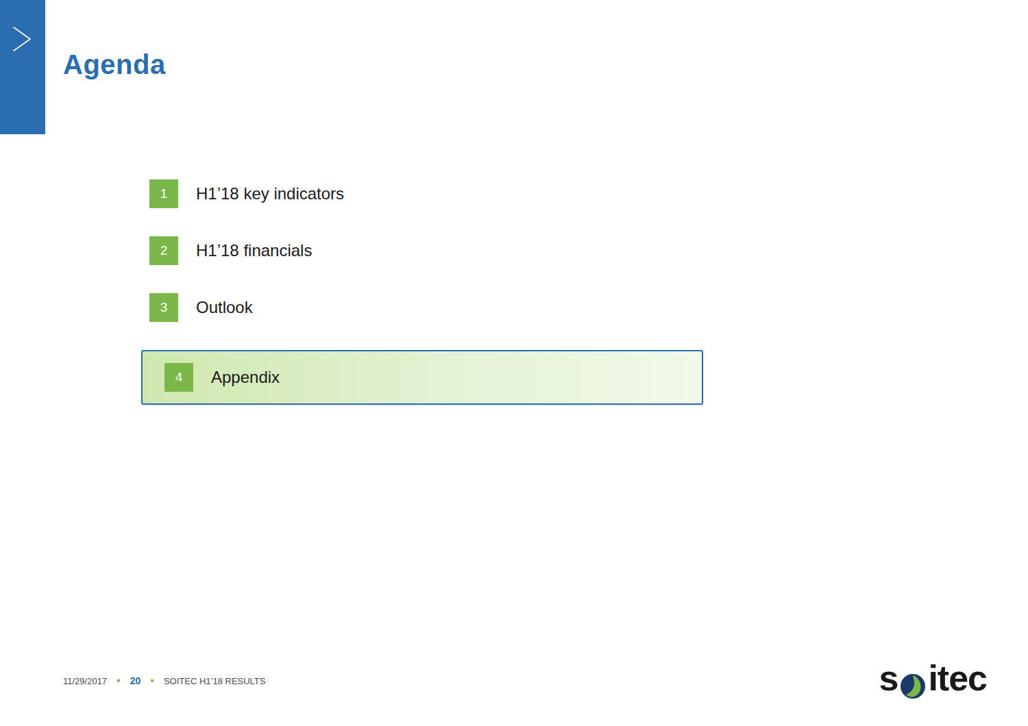Agenda
1
H1’18 key indicators
2
H1’18 financials
3
Outlook
4
Appendix
11/29/2017 • 20 • SOITEC H1’18 RESULTS
s itec